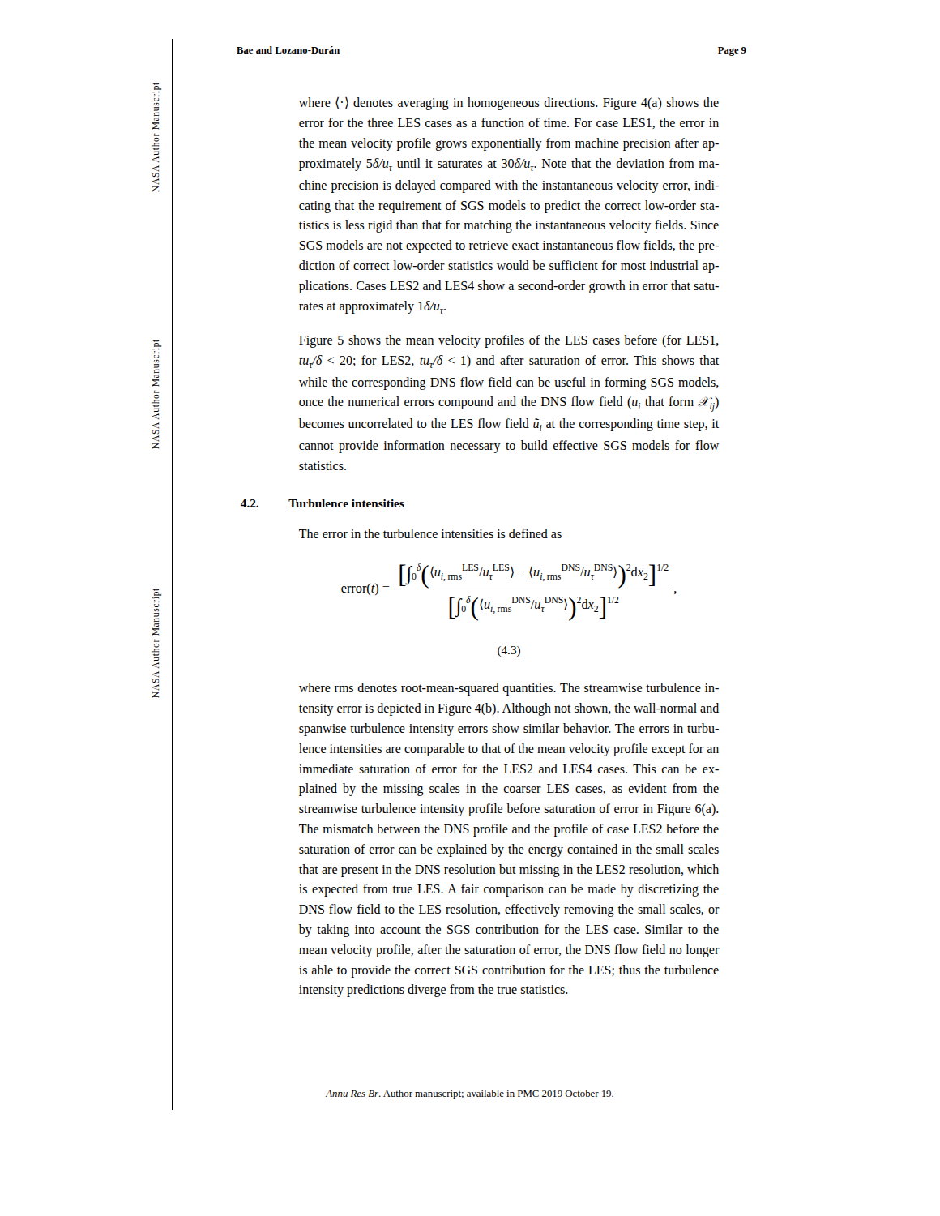NASA Author Manuscript NASA Author Manuscript NASA Author Manuscript
Bae and Lozano-Durán Page 9
where ⟨·⟩ denotes averaging in homogeneous directions. Figure 4(a) shows the error for the three LES cases as a function of time. For case LES1, the error in the mean velocity profile grows exponentially from machine precision after approximately 5δ/uτ until it saturates at 30δ/uτ. Note that the deviation from machine precision is delayed compared with the instantaneous velocity error, indicating that the requirement of SGS models to predict the correct low-order statistics is less rigid than that for matching the instantaneous velocity fields. Since SGS models are not expected to retrieve exact instantaneous flow fields, the prediction of correct low-order statistics would be sufficient for most industrial applications. Cases LES2 and LES4 show a second-order growth in error that saturates at approximately 1δ/uτ.
Figure 5 shows the mean velocity profiles of the LES cases before (for LES1, tuτ/δ < 20; for LES2, tuτ/δ < 1) and after saturation of error. This shows that while the corresponding DNS flow field can be useful in forming SGS models, once the numerical errors compound and the DNS flow field (ui that form 𝒳ij) becomes uncorrelated to the LES flow field ũi at the corresponding time step, it cannot provide information necessary to build effective SGS models for flow statistics.
4.2. Turbulence intensities
The error in the turbulence intensities is defined as
error(t) = [∫0δ(⟨ui, rmsLES/uτLES⟩ − ⟨ui, rmsDNS/uτDNS⟩)2dx2]1/2 [∫0δ(⟨ui, rmsDNS/uτDNS⟩)2dx2]1/2 ,
(4.3)
where rms denotes root-mean-squared quantities. The streamwise turbulence intensity error is depicted in Figure 4(b). Although not shown, the wall-normal and spanwise turbulence intensity errors show similar behavior. The errors in turbulence intensities are comparable to that of the mean velocity profile except for an immediate saturation of error for the LES2 and LES4 cases. This can be explained by the missing scales in the coarser LES cases, as evident from the streamwise turbulence intensity profile before saturation of error in Figure 6(a). The mismatch between the DNS profile and the profile of case LES2 before the saturation of error can be explained by the energy contained in the small scales that are present in the DNS resolution but missing in the LES2 resolution, which is expected from true LES. A fair comparison can be made by discretizing the DNS flow field to the LES resolution, effectively removing the small scales, or by taking into account the SGS contribution for the LES case. Similar to the mean velocity profile, after the saturation of error, the DNS flow field no longer is able to provide the correct SGS contribution for the LES; thus the turbulence intensity predictions diverge from the true statistics.
Annu Res Br. Author manuscript; available in PMC 2019 October 19.